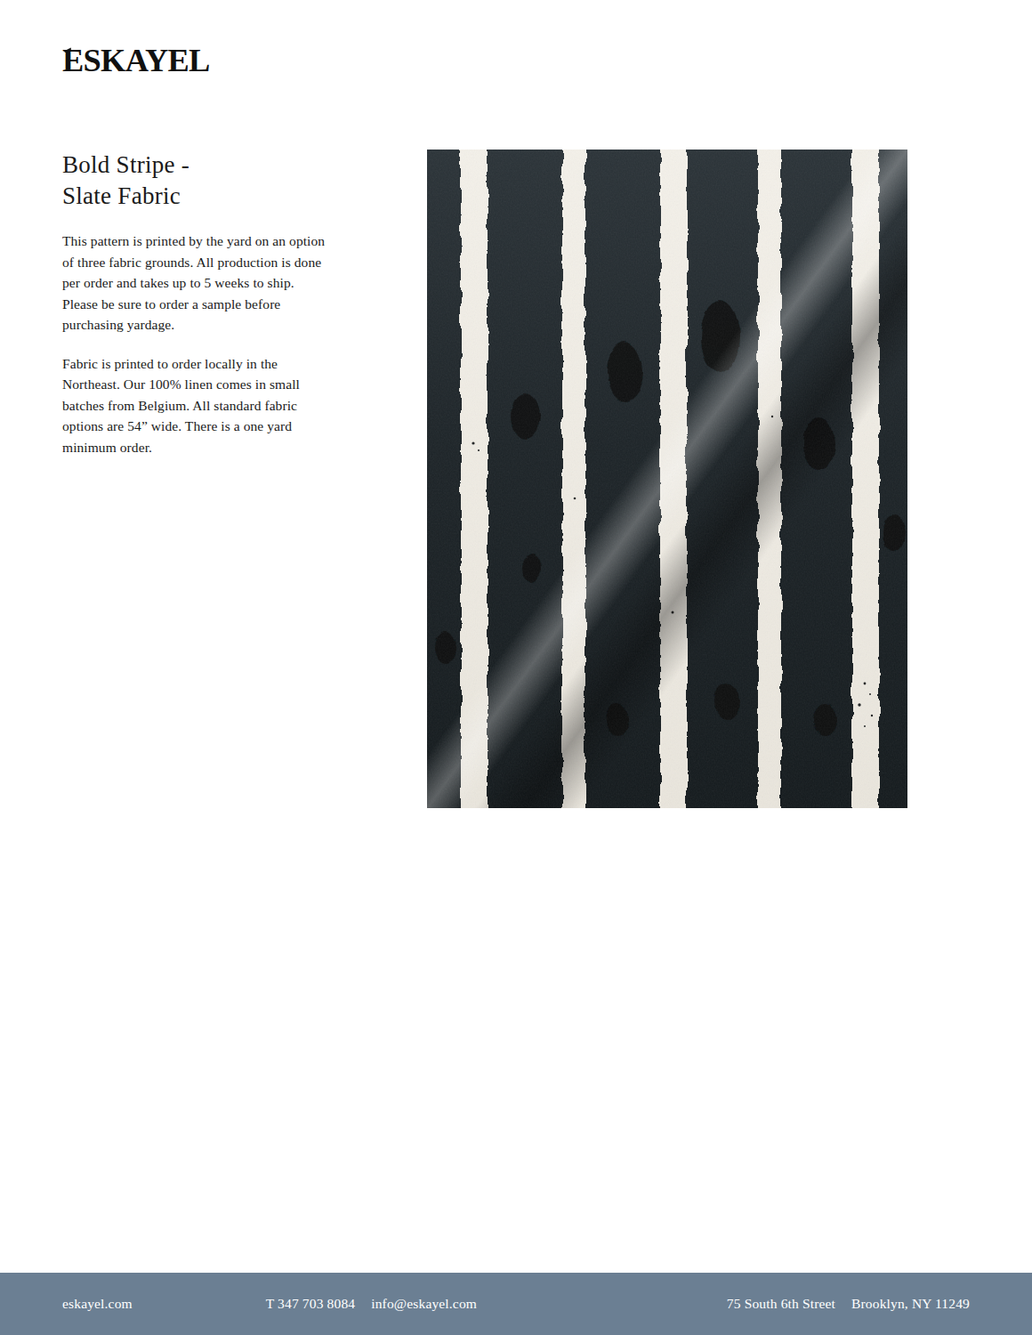ESKAYEL
Bold Stripe -
Slate Fabric
This pattern is printed by the yard on an option of three fabric grounds. All production is done per order and takes up to 5 weeks to ship. Please be sure to order a sample before purchasing yardage.
Fabric is printed to order locally in the Northeast. Our 100% linen comes in small batches from Belgium. All standard fabric options are 54” wide. There is a one yard minimum order.
eskayel.com
T 347 703 8084 info@eskayel.com
75 South 6th Street Brooklyn, NY 11249